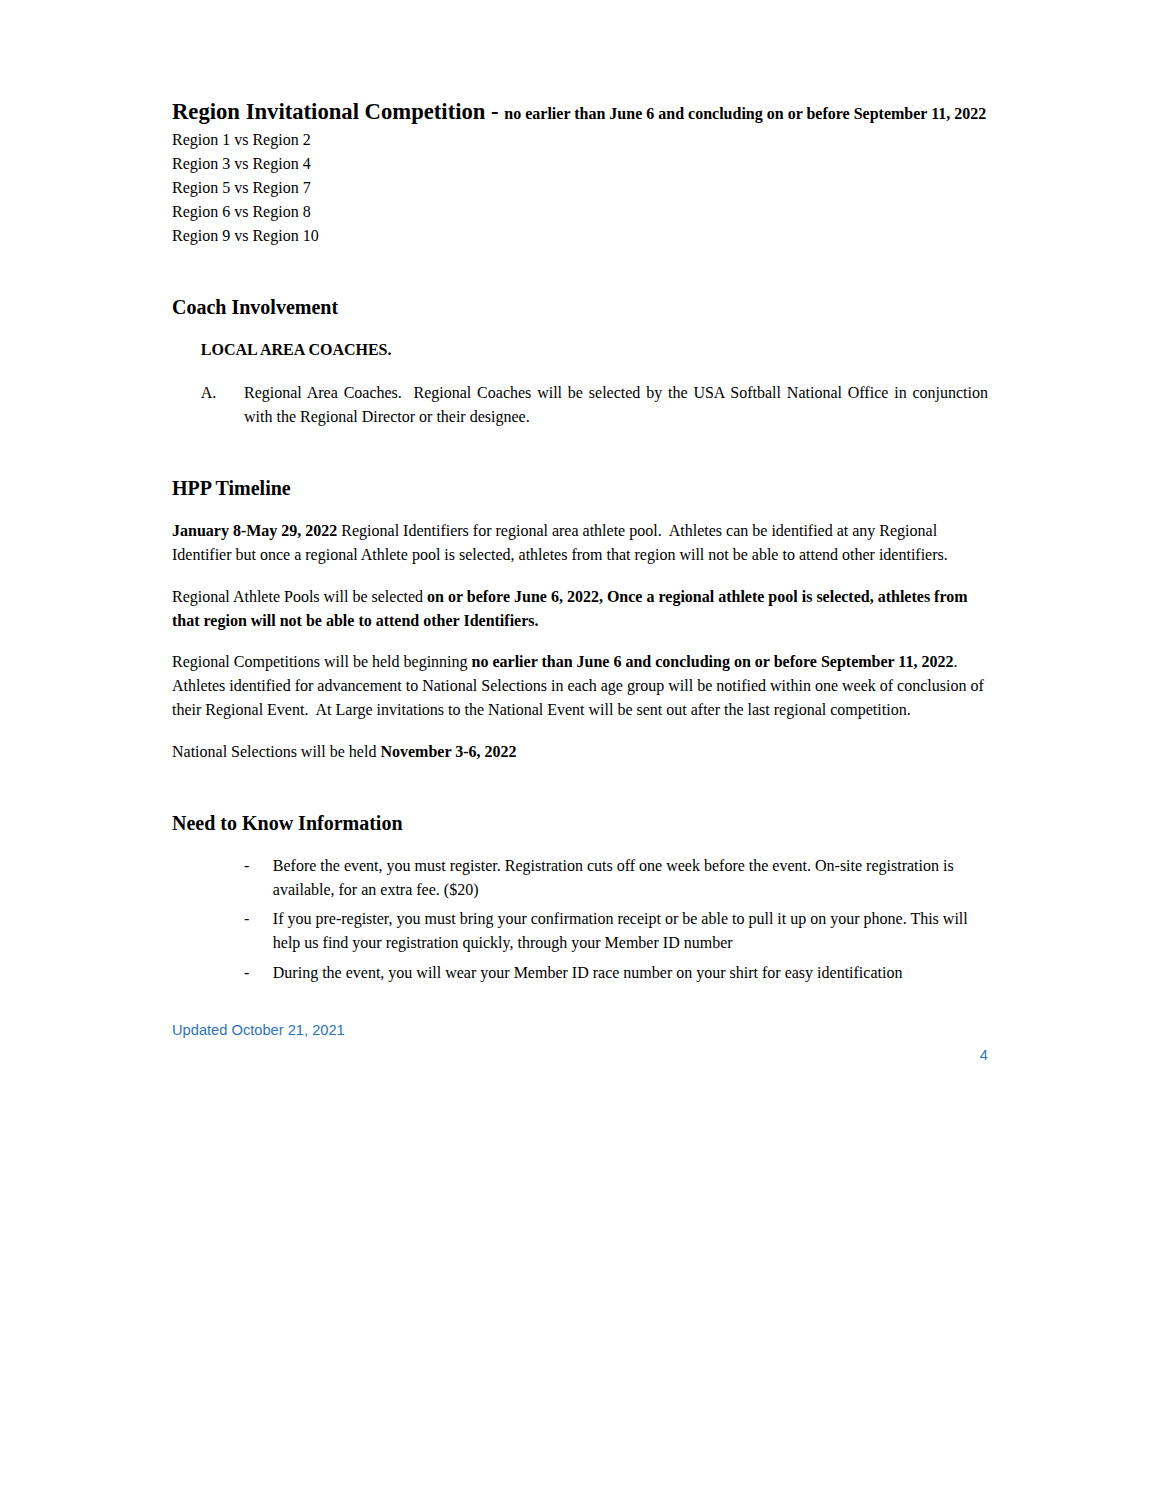Region Invitational Competition - no earlier than June 6 and concluding on or before September 11, 2022
Region 1 vs Region 2
Region 3 vs Region 4
Region 5 vs Region 7
Region 6 vs Region 8
Region 9 vs Region 10
Coach Involvement
LOCAL AREA COACHES.
A. Regional Area Coaches. Regional Coaches will be selected by the USA Softball National Office in conjunction with the Regional Director or their designee.
HPP Timeline
January 8-May 29, 2022 Regional Identifiers for regional area athlete pool. Athletes can be identified at any Regional Identifier but once a regional Athlete pool is selected, athletes from that region will not be able to attend other identifiers.
Regional Athlete Pools will be selected on or before June 6, 2022, Once a regional athlete pool is selected, athletes from that region will not be able to attend other Identifiers.
Regional Competitions will be held beginning no earlier than June 6 and concluding on or before September 11, 2022. Athletes identified for advancement to National Selections in each age group will be notified within one week of conclusion of their Regional Event. At Large invitations to the National Event will be sent out after the last regional competition.
National Selections will be held November 3-6, 2022
Need to Know Information
Before the event, you must register. Registration cuts off one week before the event. On-site registration is available, for an extra fee. ($20)
If you pre-register, you must bring your confirmation receipt or be able to pull it up on your phone. This will help us find your registration quickly, through your Member ID number
During the event, you will wear your Member ID race number on your shirt for easy identification
Updated October 21, 2021
4